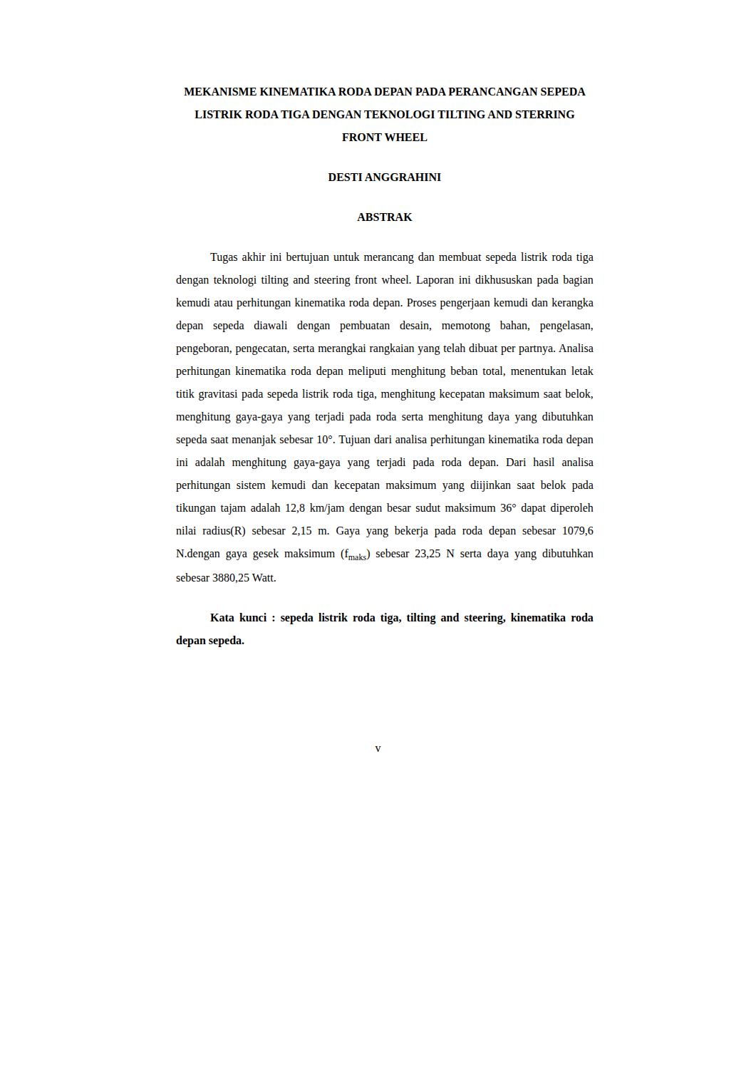Mekanisme Kinematika Roda Depan Pada Perancangan Sepeda Listrik Roda Tiga Dengan Teknologi Tilting and Sterring Front Wheel
Desti Anggrahini
Abstrak
Tugas akhir ini bertujuan untuk merancang dan membuat sepeda listrik roda tiga dengan teknologi tilting and steering front wheel. Laporan ini dikhususkan pada bagian kemudi atau perhitungan kinematika roda depan. Proses pengerjaan kemudi dan kerangka depan sepeda diawali dengan pembuatan desain, memotong bahan, pengelasan, pengeboran, pengecatan, serta merangkai rangkaian yang telah dibuat per partnya. Analisa perhitungan kinematika roda depan meliputi menghitung beban total, menentukan letak titik gravitasi pada sepeda listrik roda tiga, menghitung kecepatan maksimum saat belok, menghitung gaya-gaya yang terjadi pada roda serta menghitung daya yang dibutuhkan sepeda saat menanjak sebesar 10°. Tujuan dari analisa perhitungan kinematika roda depan ini adalah menghitung gaya-gaya yang terjadi pada roda depan. Dari hasil analisa perhitungan sistem kemudi dan kecepatan maksimum yang diijinkan saat belok pada tikungan tajam adalah 12,8 km/jam dengan besar sudut maksimum 36° dapat diperoleh nilai radius(R) sebesar 2,15 m. Gaya yang bekerja pada roda depan sebesar 1079,6 N.dengan gaya gesek maksimum (fmaks) sebesar 23,25 N serta daya yang dibutuhkan sebesar 3880,25 Watt.
Kata kunci : sepeda listrik roda tiga, tilting and steering, kinematika roda depan sepeda.
v